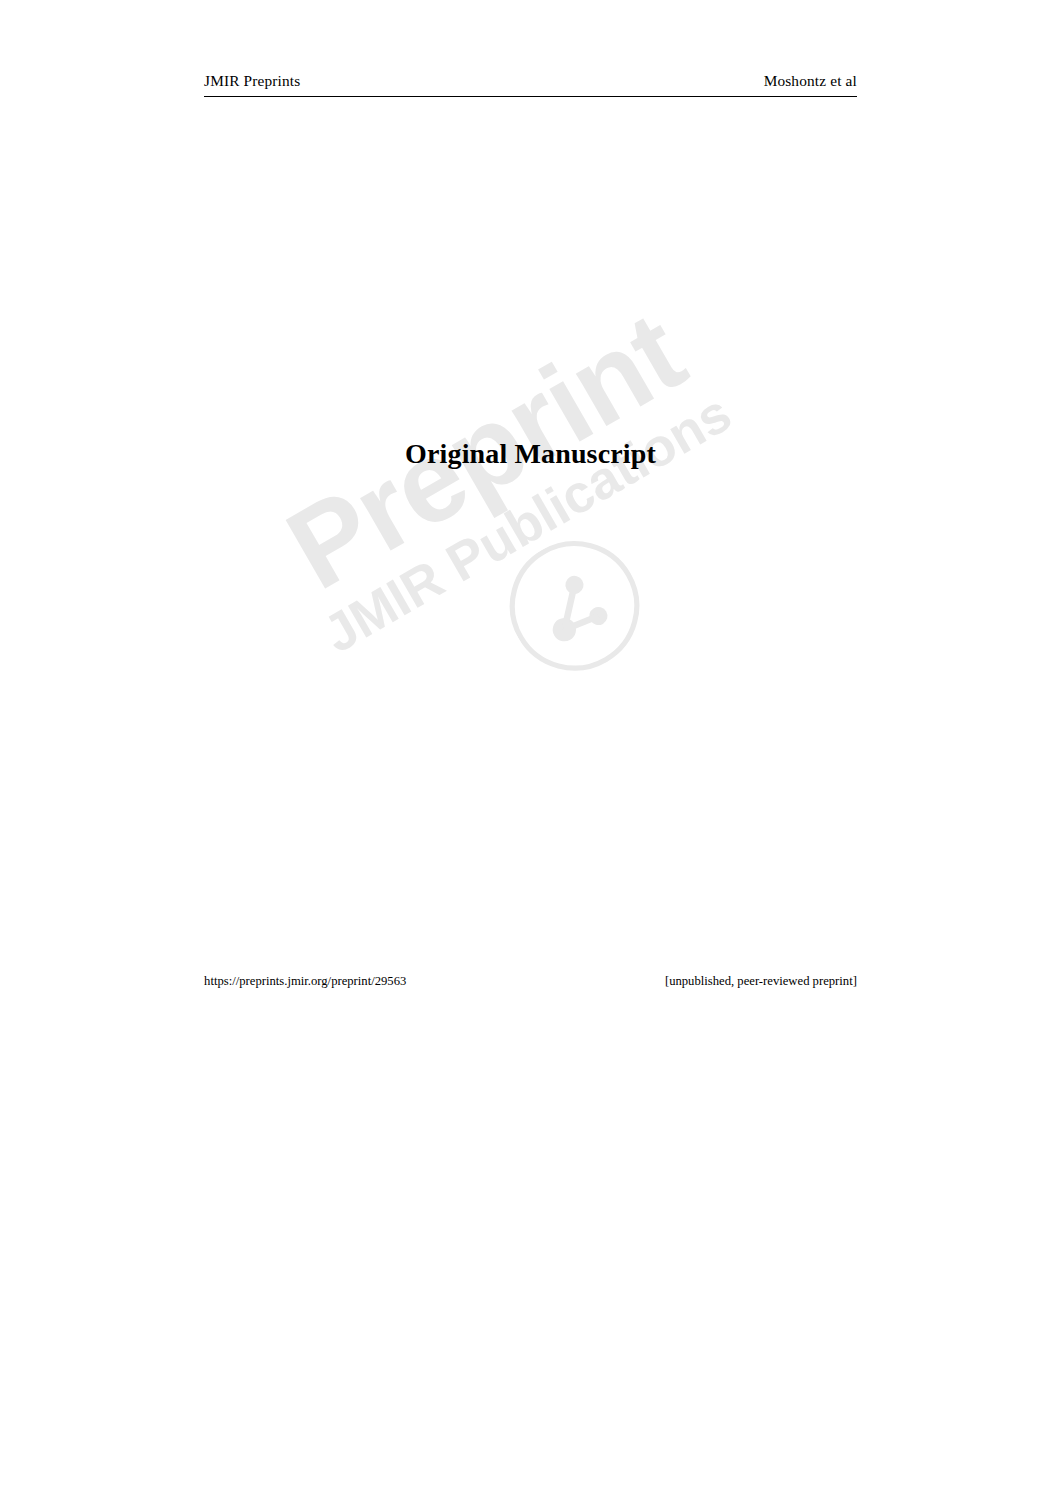JMIR Preprints Moshontz et al
Preprint JMIR Publications
Original Manuscript
https://preprints.jmir.org/preprint/29563 [unpublished, peer-reviewed preprint]